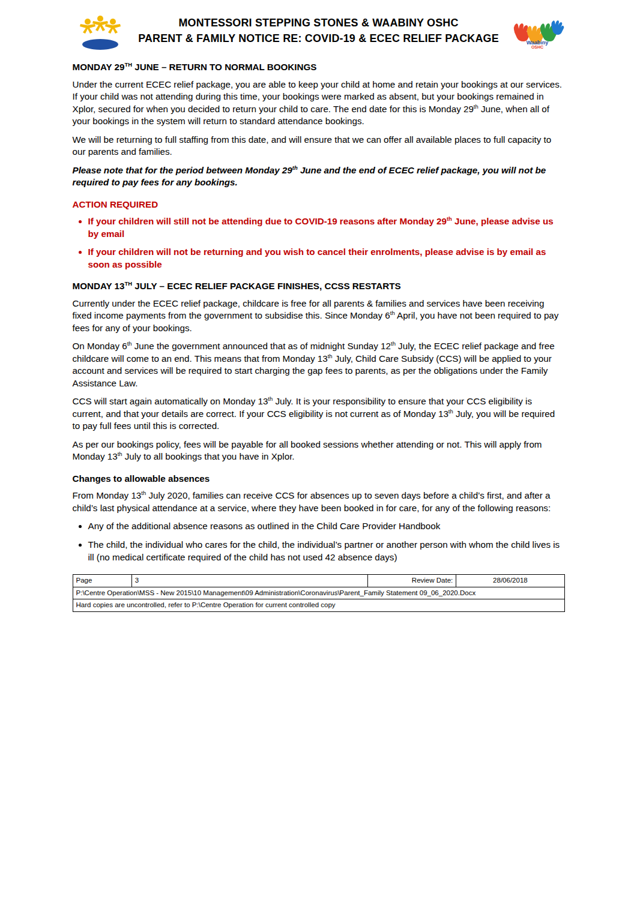Montessori Stepping Stones & Waabiny OSHC
Parent & Family Notice re: COVID-19 & ECEC Relief Package
Waabiny OSHC
Monday 29th June – Return to Normal Bookings
Under the current ECEC relief package, you are able to keep your child at home and retain your bookings at our services. If your child was not attending during this time, your bookings were marked as absent, but your bookings remained in Xplor, secured for when you decided to return your child to care. The end date for this is Monday 29th June, when all of your bookings in the system will return to standard attendance bookings.
We will be returning to full staffing from this date, and will ensure that we can offer all available places to full capacity to our parents and families.
Please note that for the period between Monday 29th June and the end of ECEC relief package, you will not be required to pay fees for any bookings.
Action Required
If your children will still not be attending due to COVID-19 reasons after Monday 29th June, please advise us by email
If your children will not be returning and you wish to cancel their enrolments, please advise is by email as soon as possible
Monday 13th July – ECEC Relief Package Finishes, CCSS Restarts
Currently under the ECEC relief package, childcare is free for all parents & families and services have been receiving fixed income payments from the government to subsidise this. Since Monday 6th April, you have not been required to pay fees for any of your bookings.
On Monday 6th June the government announced that as of midnight Sunday 12th July, the ECEC relief package and free childcare will come to an end. This means that from Monday 13th July, Child Care Subsidy (CCS) will be applied to your account and services will be required to start charging the gap fees to parents, as per the obligations under the Family Assistance Law.
CCS will start again automatically on Monday 13th July. It is your responsibility to ensure that your CCS eligibility is current, and that your details are correct. If your CCS eligibility is not current as of Monday 13th July, you will be required to pay full fees until this is corrected.
As per our bookings policy, fees will be payable for all booked sessions whether attending or not. This will apply from Monday 13th July to all bookings that you have in Xplor.
Changes to allowable absences
From Monday 13th July 2020, families can receive CCS for absences up to seven days before a child’s first, and after a child’s last physical attendance at a service, where they have been booked in for care, for any of the following reasons:
Any of the additional absence reasons as outlined in the Child Care Provider Handbook
The child, the individual who cares for the child, the individual’s partner or another person with whom the child lives is ill (no medical certificate required of the child has not used 42 absence days)
| Page | 3 | Review Date: | 28/06/2018 |
| P:\Centre Operation\MSS - New 2015\10 Management\09 Administration\Coronavirus\Parent_Family Statement 09_06_2020.Docx |
| Hard copies are uncontrolled, refer to P:\Centre Operation for current controlled copy |